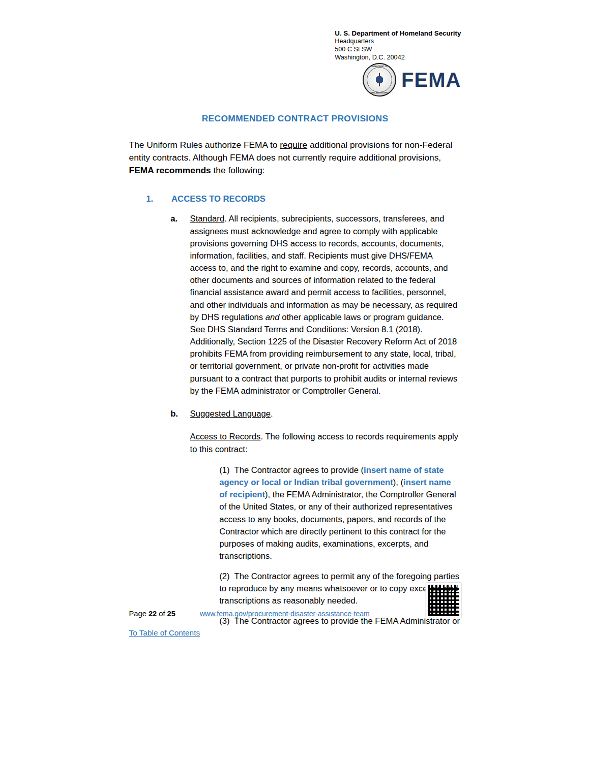U. S. Department of Homeland Security
Headquarters
500 C St SW
Washington, D.C. 20042
DEPARTMENT OF
HOMELAND SECURITY
FEMA
RECOMMENDED CONTRACT PROVISIONS
The Uniform Rules authorize FEMA to require additional provisions for non-Federal entity contracts. Although FEMA does not currently require additional provisions, FEMA recommends the following:
1. ACCESS TO RECORDS
a. Standard. All recipients, subrecipients, successors, transferees, and assignees must acknowledge and agree to comply with applicable provisions governing DHS access to records, accounts, documents, information, facilities, and staff. Recipients must give DHS/FEMA access to, and the right to examine and copy, records, accounts, and other documents and sources of information related to the federal financial assistance award and permit access to facilities, personnel, and other individuals and information as may be necessary, as required by DHS regulations and other applicable laws or program guidance. See DHS Standard Terms and Conditions: Version 8.1 (2018). Additionally, Section 1225 of the Disaster Recovery Reform Act of 2018 prohibits FEMA from providing reimbursement to any state, local, tribal, or territorial government, or private non-profit for activities made pursuant to a contract that purports to prohibit audits or internal reviews by the FEMA administrator or Comptroller General.
b. Suggested Language.
Access to Records. The following access to records requirements apply to this contract:
(1) The Contractor agrees to provide (insert name of state agency or local or Indian tribal government), (insert name of recipient), the FEMA Administrator, the Comptroller General of the United States, or any of their authorized representatives access to any books, documents, papers, and records of the Contractor which are directly pertinent to this contract for the purposes of making audits, examinations, excerpts, and transcriptions.
(2) The Contractor agrees to permit any of the foregoing parties to reproduce by any means whatsoever or to copy excerpts and transcriptions as reasonably needed.
(3) The Contractor agrees to provide the FEMA Administrator or
Page 22 of 25
www.fema.gov/procurement-disaster-assistance-team
To Table of Contents